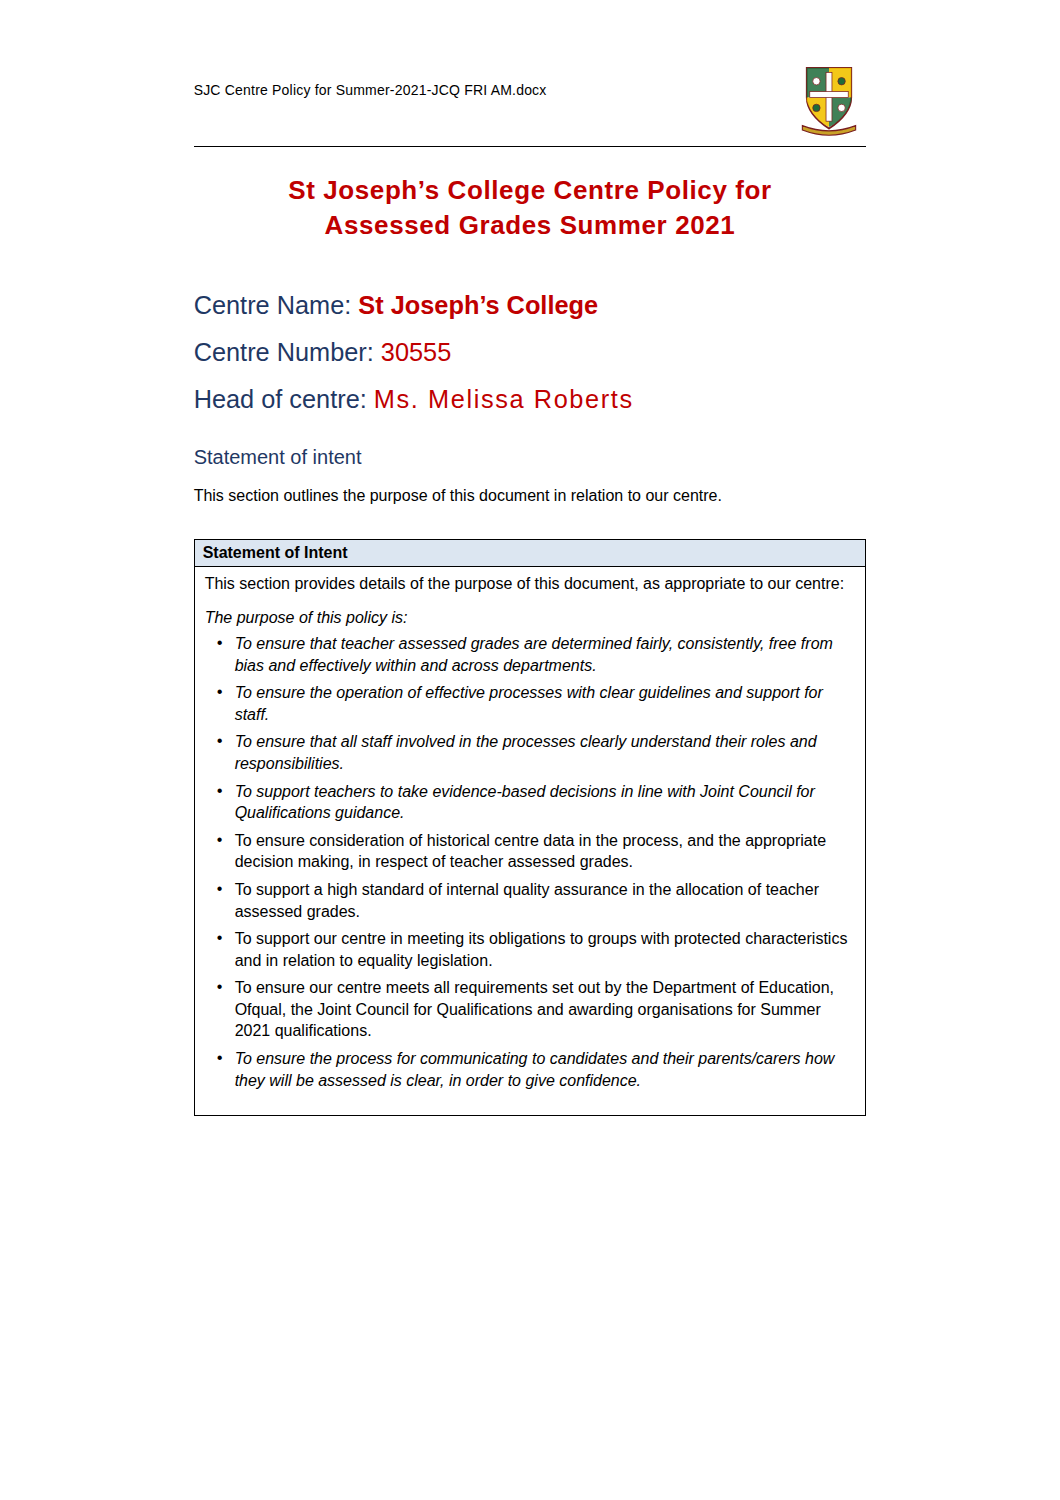SJC Centre Policy for Summer-2021-JCQ FRI AM.docx
St Joseph’s College Centre Policy for Assessed Grades Summer 2021
Centre Name: St Joseph’s College
Centre Number: 30555
Head of centre: Ms. Melissa Roberts
Statement of intent
This section outlines the purpose of this document in relation to our centre.
| Statement of Intent |
| --- |
| This section provides details of the purpose of this document, as appropriate to our centre: The purpose of this policy is: To ensure that teacher assessed grades are determined fairly, consistently, free from bias and effectively within and across departments. To ensure the operation of effective processes with clear guidelines and support for staff. To ensure that all staff involved in the processes clearly understand their roles and responsibilities. To support teachers to take evidence-based decisions in line with Joint Council for Qualifications guidance. To ensure consideration of historical centre data in the process, and the appropriate decision making, in respect of teacher assessed grades. To support a high standard of internal quality assurance in the allocation of teacher assessed grades. To support our centre in meeting its obligations to groups with protected characteristics and in relation to equality legislation. To ensure our centre meets all requirements set out by the Department of Education, Ofqual, the Joint Council for Qualifications and awarding organisations for Summer 2021 qualifications. To ensure the process for communicating to candidates and their parents/carers how they will be assessed is clear, in order to give confidence. |